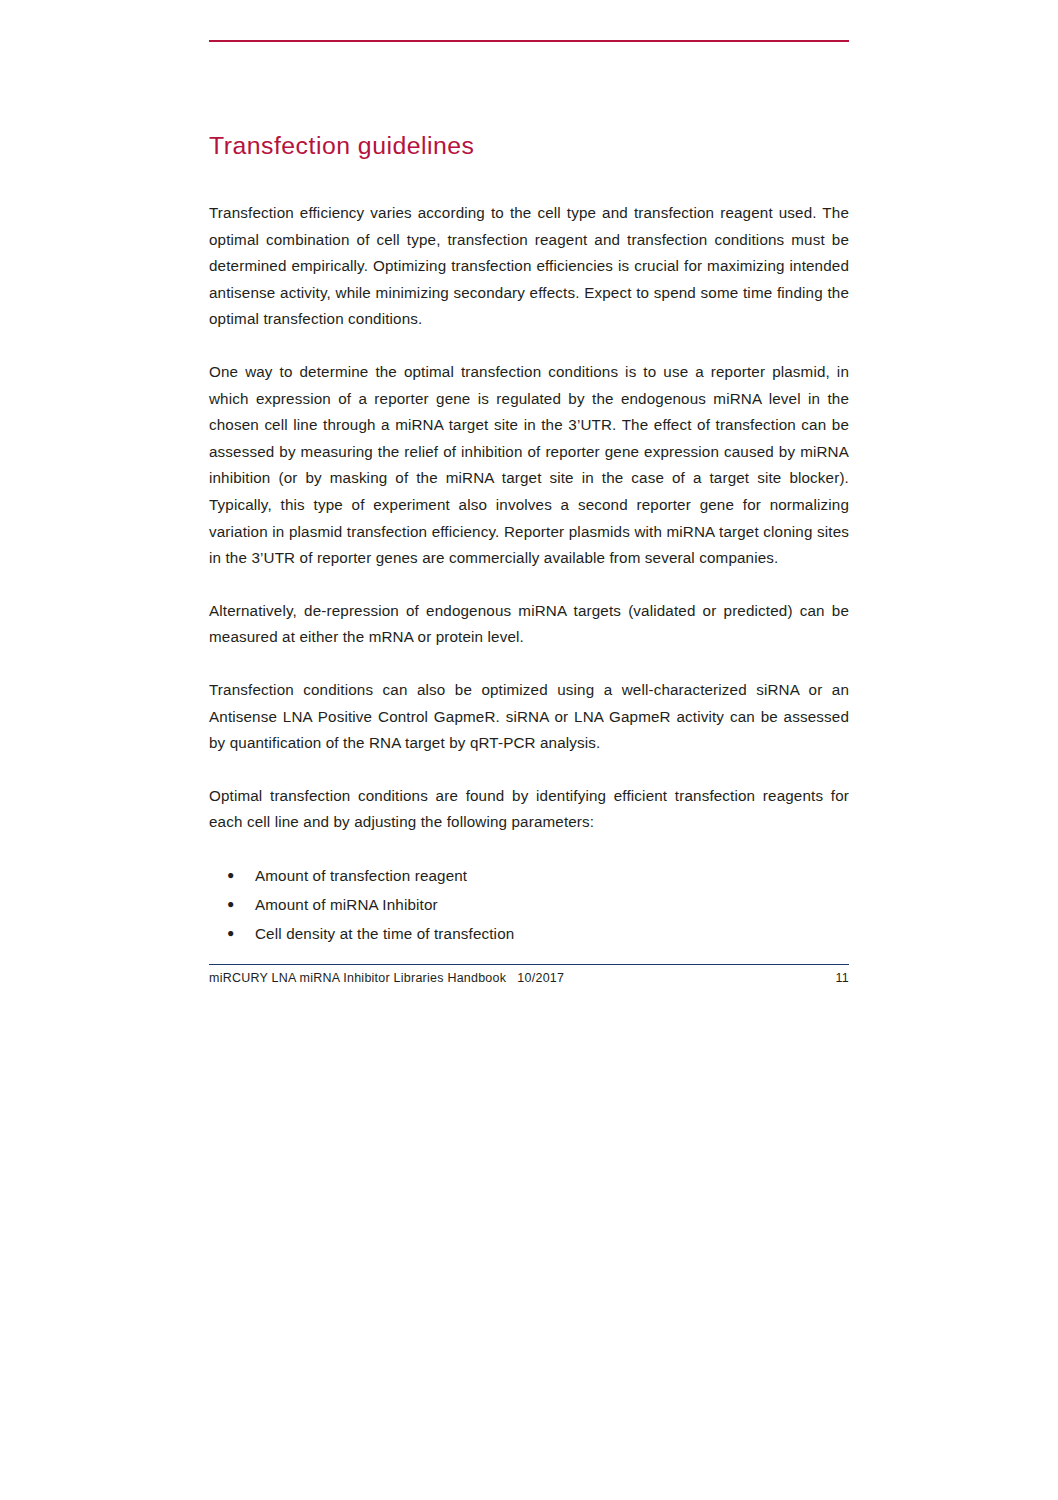Transfection guidelines
Transfection efficiency varies according to the cell type and transfection reagent used. The optimal combination of cell type, transfection reagent and transfection conditions must be determined empirically. Optimizing transfection efficiencies is crucial for maximizing intended antisense activity, while minimizing secondary effects. Expect to spend some time finding the optimal transfection conditions.
One way to determine the optimal transfection conditions is to use a reporter plasmid, in which expression of a reporter gene is regulated by the endogenous miRNA level in the chosen cell line through a miRNA target site in the 3’UTR. The effect of transfection can be assessed by measuring the relief of inhibition of reporter gene expression caused by miRNA inhibition (or by masking of the miRNA target site in the case of a target site blocker). Typically, this type of experiment also involves a second reporter gene for normalizing variation in plasmid transfection efficiency. Reporter plasmids with miRNA target cloning sites in the 3’UTR of reporter genes are commercially available from several companies.
Alternatively, de-repression of endogenous miRNA targets (validated or predicted) can be measured at either the mRNA or protein level.
Transfection conditions can also be optimized using a well-characterized siRNA or an Antisense LNA Positive Control GapmeR. siRNA or LNA GapmeR activity can be assessed by quantification of the RNA target by qRT-PCR analysis.
Optimal transfection conditions are found by identifying efficient transfection reagents for each cell line and by adjusting the following parameters:
Amount of transfection reagent
Amount of miRNA Inhibitor
Cell density at the time of transfection
miRCURY LNA miRNA Inhibitor Libraries Handbook 10/2017 11